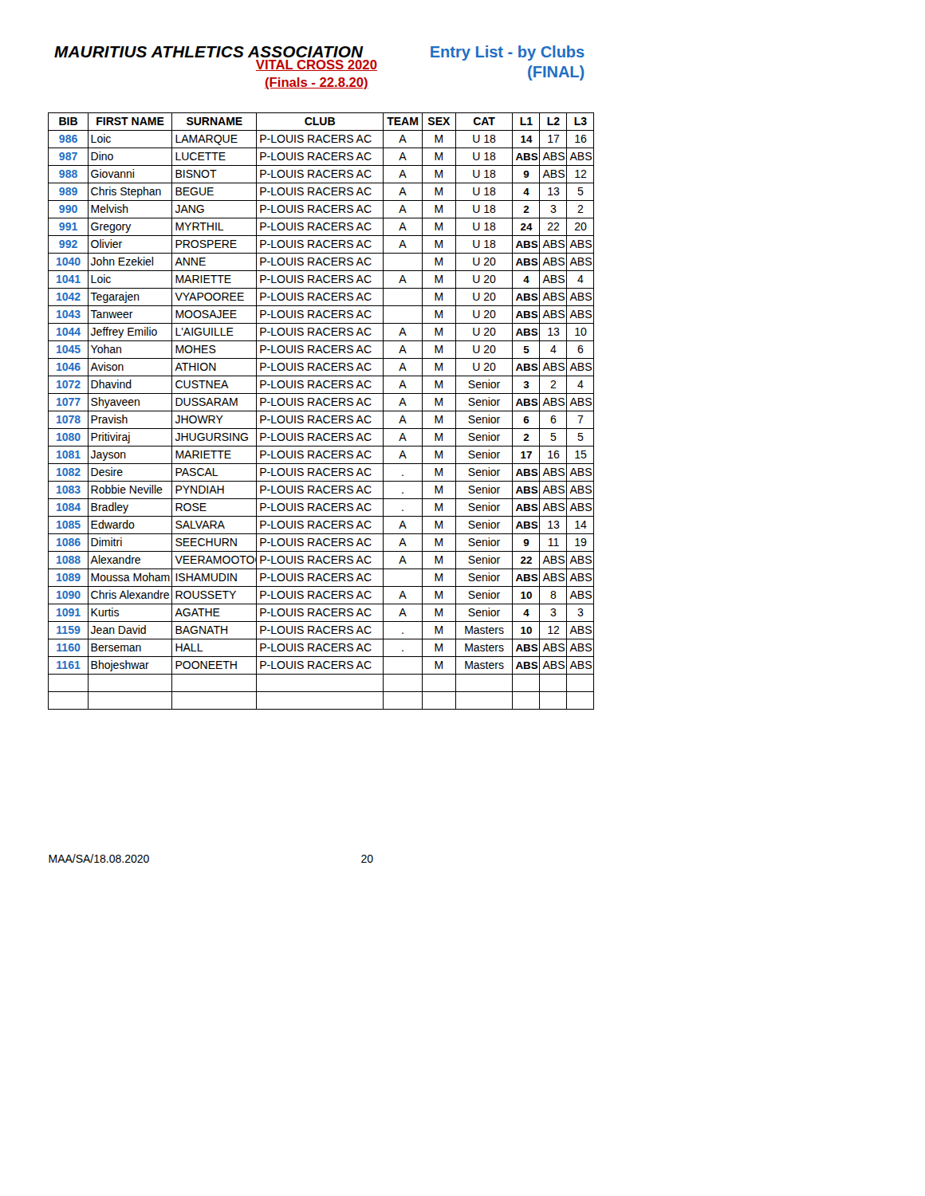MAURITIUS ATHLETICS ASSOCIATION
Entry List - by Clubs (FINAL)
VITAL CROSS 2020 (Finals - 22.8.20)
| BIB | FIRST NAME | SURNAME | CLUB | TEAM | SEX | CAT | L1 | L2 | L3 |
| --- | --- | --- | --- | --- | --- | --- | --- | --- | --- |
| 986 | Loic | LAMARQUE | P-LOUIS RACERS AC | A | M | U 18 | 14 | 17 | 16 |
| 987 | Dino | LUCETTE | P-LOUIS RACERS AC | A | M | U 18 | ABS | ABS | ABS |
| 988 | Giovanni | BISNOT | P-LOUIS RACERS AC | A | M | U 18 | 9 | ABS | 12 |
| 989 | Chris Stephan | BEGUE | P-LOUIS RACERS AC | A | M | U 18 | 4 | 13 | 5 |
| 990 | Melvish | JANG | P-LOUIS RACERS AC | A | M | U 18 | 2 | 3 | 2 |
| 991 | Gregory | MYRTHIL | P-LOUIS RACERS AC | A | M | U 18 | 24 | 22 | 20 |
| 992 | Olivier | PROSPERE | P-LOUIS RACERS AC | A | M | U 18 | ABS | ABS | ABS |
| 1040 | John Ezekiel | ANNE | P-LOUIS RACERS AC | | M | U 20 | ABS | ABS | ABS |
| 1041 | Loic | MARIETTE | P-LOUIS RACERS AC | A | M | U 20 | 4 | ABS | 4 |
| 1042 | Tegarajen | VYAPOOREE | P-LOUIS RACERS AC | | M | U 20 | ABS | ABS | ABS |
| 1043 | Tanweer | MOOSAJEE | P-LOUIS RACERS AC | | M | U 20 | ABS | ABS | ABS |
| 1044 | Jeffrey Emilio | L'AIGUILLE | P-LOUIS RACERS AC | A | M | U 20 | ABS | 13 | 10 |
| 1045 | Yohan | MOHES | P-LOUIS RACERS AC | A | M | U 20 | 5 | 4 | 6 |
| 1046 | Avison | ATHION | P-LOUIS RACERS AC | A | M | U 20 | ABS | ABS | ABS |
| 1072 | Dhavind | CUSTNEA | P-LOUIS RACERS AC | A | M | Senior | 3 | 2 | 4 |
| 1077 | Shyaveen | DUSSARAM | P-LOUIS RACERS AC | A | M | Senior | ABS | ABS | ABS |
| 1078 | Pravish | JHOWRY | P-LOUIS RACERS AC | A | M | Senior | 6 | 6 | 7 |
| 1080 | Pritiviraj | JHUGURSING | P-LOUIS RACERS AC | A | M | Senior | 2 | 5 | 5 |
| 1081 | Jayson | MARIETTE | P-LOUIS RACERS AC | A | M | Senior | 17 | 16 | 15 |
| 1082 | Desire | PASCAL | P-LOUIS RACERS AC | . | M | Senior | ABS | ABS | ABS |
| 1083 | Robbie Neville | PYNDIAH | P-LOUIS RACERS AC | . | M | Senior | ABS | ABS | ABS |
| 1084 | Bradley | ROSE | P-LOUIS RACERS AC | . | M | Senior | ABS | ABS | ABS |
| 1085 | Edwardo | SALVARA | P-LOUIS RACERS AC | A | M | Senior | ABS | 13 | 14 |
| 1086 | Dimitri | SEECHURN | P-LOUIS RACERS AC | A | M | Senior | 9 | 11 | 19 |
| 1088 | Alexandre | VEERAMOOTOO | P-LOUIS RACERS AC | A | M | Senior | 22 | ABS | ABS |
| 1089 | Moussa Moham | ISHAMUDIN | P-LOUIS RACERS AC | | M | Senior | ABS | ABS | ABS |
| 1090 | Chris Alexandre | ROUSSETY | P-LOUIS RACERS AC | A | M | Senior | 10 | 8 | ABS |
| 1091 | Kurtis | AGATHE | P-LOUIS RACERS AC | A | M | Senior | 4 | 3 | 3 |
| 1159 | Jean David | BAGNATH | P-LOUIS RACERS AC | . | M | Masters | 10 | 12 | ABS |
| 1160 | Berseman | HALL | P-LOUIS RACERS AC | . | M | Masters | ABS | ABS | ABS |
| 1161 | Bhojeshwar | POONEETH | P-LOUIS RACERS AC | | M | Masters | ABS | ABS | ABS |
MAA/SA/18.08.2020
20